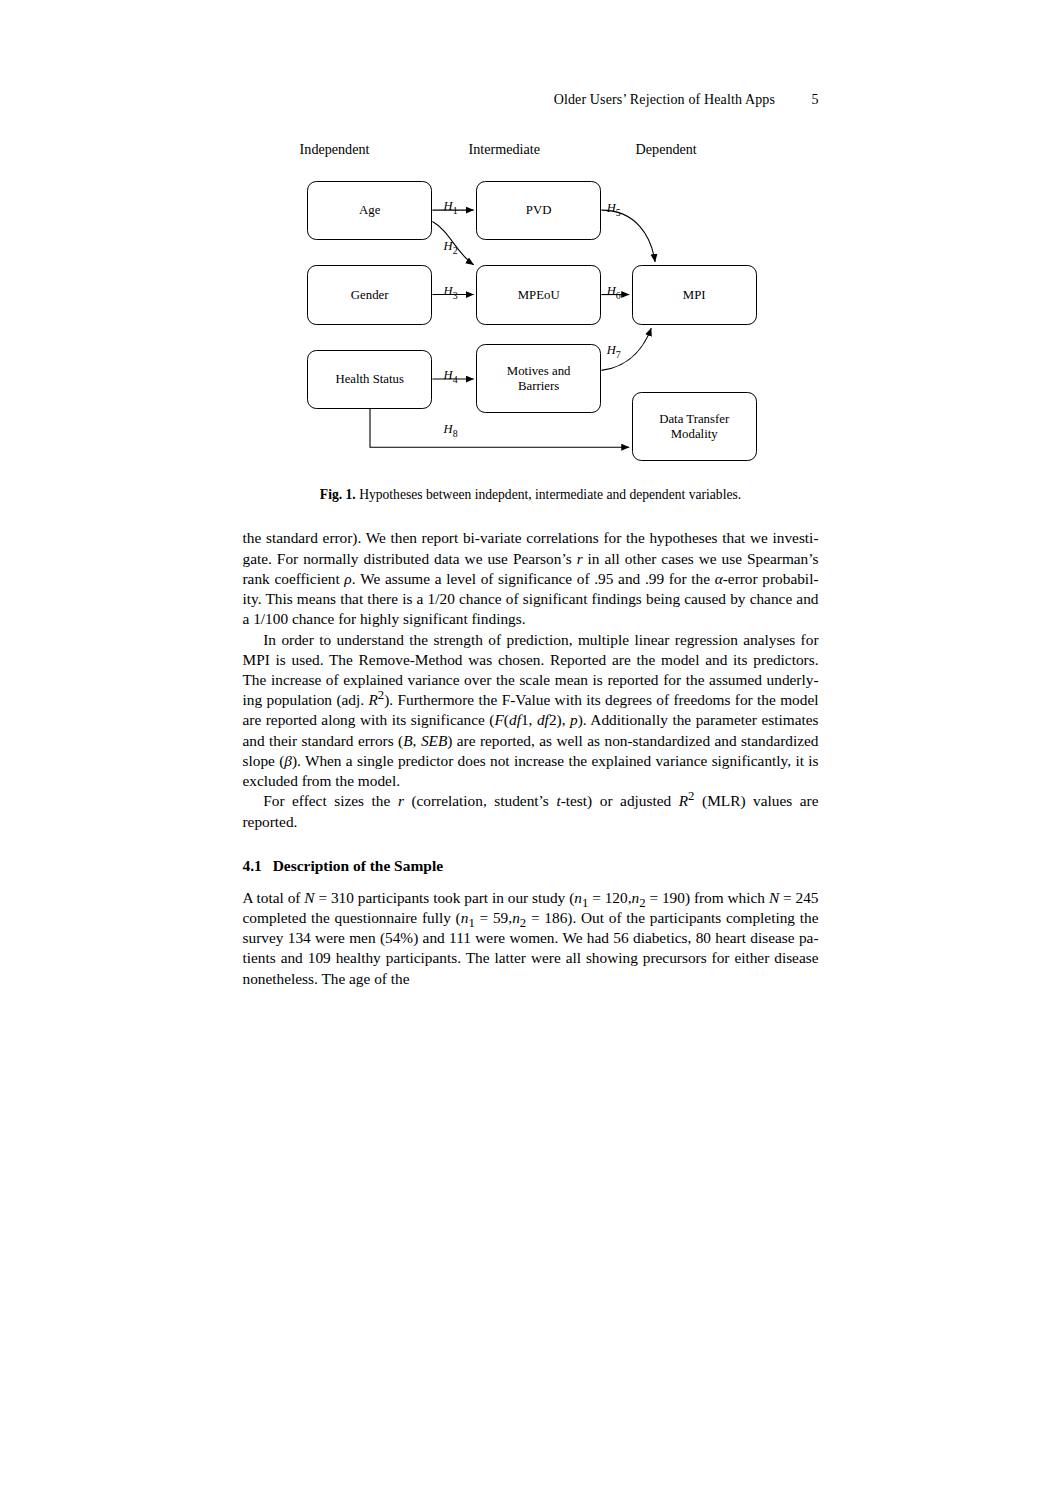Older Users’ Rejection of Health Apps 5
Independent
Intermediate
Dependent
Age
Gender
Health Status
PVD
MPEoU
Motives and
Barriers
MPI
Data Transfer
Modality
H1
H2
H3
H4
H5
H6
H7
H8
Fig. 1. Hypotheses between indepdent, intermediate and dependent variables.
the standard error). We then report bi-variate correlations for the hypotheses that we investigate. For normally distributed data we use Pearson’s r in all other cases we use Spearman’s rank coefficient ρ. We assume a level of significance of .95 and .99 for the α-error probability. This means that there is a 1/20 chance of significant findings being caused by chance and a 1/100 chance for highly significant findings.
In order to understand the strength of prediction, multiple linear regression analyses for MPI is used. The Remove-Method was chosen. Reported are the model and its predictors. The increase of explained variance over the scale mean is reported for the assumed underlying population (adj. R2). Furthermore the F-Value with its degrees of freedoms for the model are reported along with its significance (F(df1, df2), p). Additionally the parameter estimates and their standard errors (B, SEB) are reported, as well as non-standardized and standardized slope (β). When a single predictor does not increase the explained variance significantly, it is excluded from the model.
For effect sizes the r (correlation, student’s t-test) or adjusted R2 (MLR) values are reported.
4.1 Description of the Sample
A total of N = 310 participants took part in our study (n1 = 120,n2 = 190) from which N = 245 completed the questionnaire fully (n1 = 59,n2 = 186). Out of the participants completing the survey 134 were men (54%) and 111 were women. We had 56 diabetics, 80 heart disease patients and 109 healthy participants. The latter were all showing precursors for either disease nonetheless. The age of the